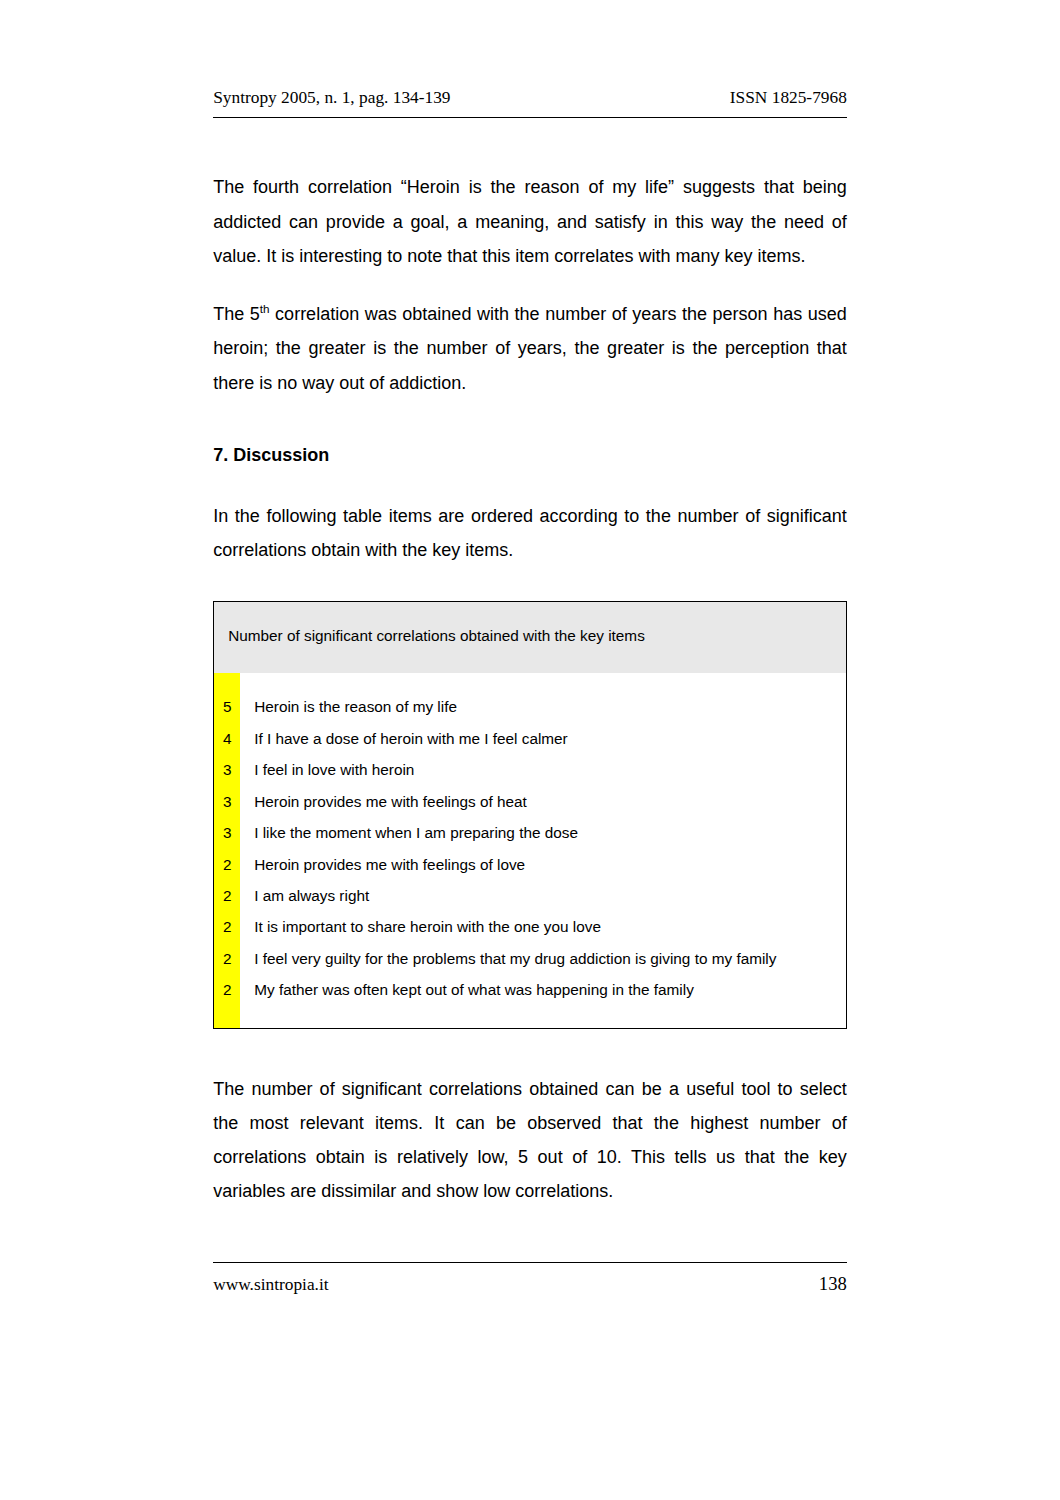Syntropy 2005, n. 1, pag. 134-139
ISSN 1825-7968
The fourth correlation “Heroin is the reason of my life” suggests that being addicted can provide a goal, a meaning, and satisfy in this way the need of value. It is interesting to note that this item correlates with many key items.
The 5th correlation was obtained with the number of years the person has used heroin; the greater is the number of years, the greater is the perception that there is no way out of addiction.
7. Discussion
In the following table items are ordered according to the number of significant correlations obtain with the key items.
Number of significant correlations obtained with the key items
5
4
3
3
3
2
2
2
2
2
Heroin is the reason of my life
If I have a dose of heroin with me I feel calmer
I feel in love with heroin
Heroin provides me with feelings of heat
I like the moment when I am preparing the dose
Heroin provides me with feelings of love
I am always right
It is important to share heroin with the one you love
I feel very guilty for the problems that my drug addiction is giving to my family
My father was often kept out of what was happening in the family
The number of significant correlations obtained can be a useful tool to select the most relevant items. It can be observed that the highest number of correlations obtain is relatively low, 5 out of 10. This tells us that the key variables are dissimilar and show low correlations.
www.sintropia.it
138